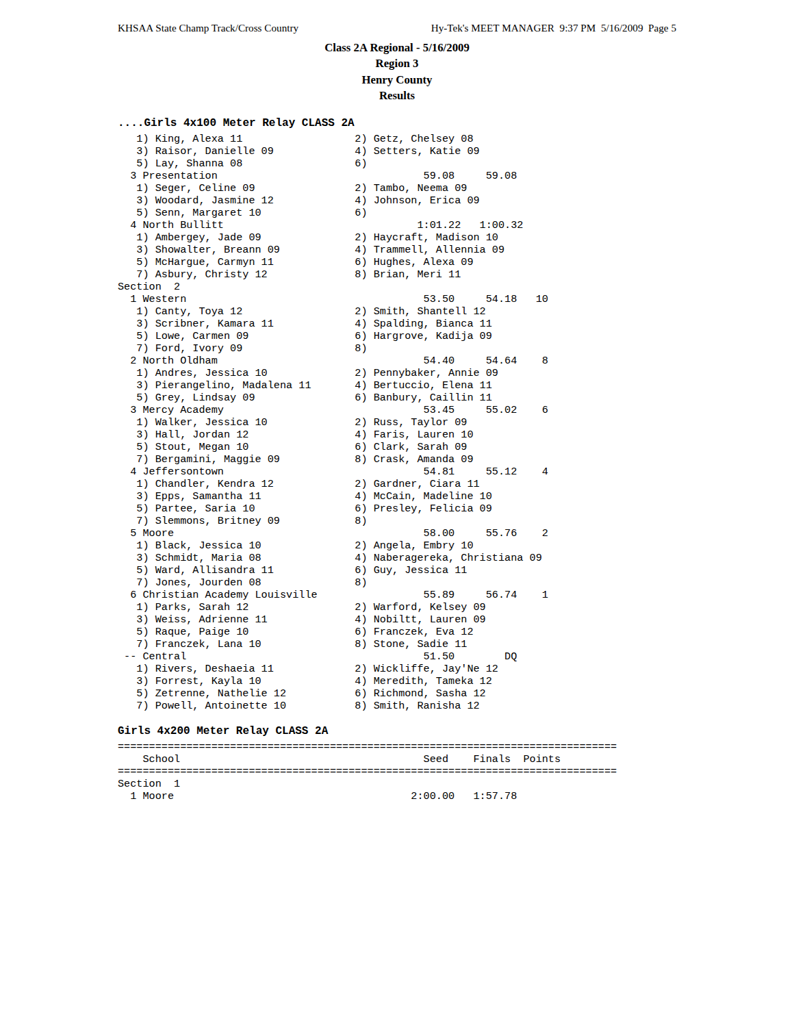KHSAA State Champ Track/Cross Country Hy-Tek's MEET MANAGER 9:37 PM 5/16/2009 Page 5
Class 2A Regional - 5/16/2009
Region 3
Henry County
Results
....Girls 4x100 Meter Relay CLASS 2A
   1) King, Alexa 11                  2) Getz, Chelsey 08
   3) Raisor, Danielle 09             4) Setters, Katie 09
   5) Lay, Shanna 08                  6)
  3 Presentation                                 59.08     59.08
   1) Seger, Celine 09                2) Tambo, Neema 09
   3) Woodard, Jasmine 12             4) Johnson, Erica 09
   5) Senn, Margaret 10               6)
  4 North Bullitt                               1:01.22   1:00.32
   1) Ambergey, Jade 09               2) Haycraft, Madison 10
   3) Showalter, Breann 09            4) Trammell, Allennia 09
   5) McHargue, Carmyn 11             6) Hughes, Alexa 09
   7) Asbury, Christy 12              8) Brian, Meri 11
Section  2
  1 Western                                      53.50     54.18   10
   1) Canty, Toya 12                  2) Smith, Shantell 12
   3) Scribner, Kamara 11             4) Spalding, Bianca 11
   5) Lowe, Carmen 09                 6) Hargrove, Kadija 09
   7) Ford, Ivory 09                  8)
  2 North Oldham                                 54.40     54.64    8
   1) Andres, Jessica 10              2) Pennybaker, Annie 09
   3) Pierangelino, Madalena 11       4) Bertuccio, Elena 11
   5) Grey, Lindsay 09                6) Banbury, Caillin 11
  3 Mercy Academy                                53.45     55.02    6
   1) Walker, Jessica 10              2) Russ, Taylor 09
   3) Hall, Jordan 12                 4) Faris, Lauren 10
   5) Stout, Megan 10                 6) Clark, Sarah 09
   7) Bergamini, Maggie 09            8) Crask, Amanda 09
  4 Jeffersontown                                54.81     55.12    4
   1) Chandler, Kendra 12             2) Gardner, Ciara 11
   3) Epps, Samantha 11               4) McCain, Madeline 10
   5) Partee, Saria 10                6) Presley, Felicia 09
   7) Slemmons, Britney 09            8)
  5 Moore                                        58.00     55.76    2
   1) Black, Jessica 10               2) Angela, Embry 10
   3) Schmidt, Maria 08               4) Naberagereka, Christiana 09
   5) Ward, Allisandra 11             6) Guy, Jessica 11
   7) Jones, Jourden 08               8)
  6 Christian Academy Louisville                 55.89     56.74    1
   1) Parks, Sarah 12                 2) Warford, Kelsey 09
   3) Weiss, Adrienne 11              4) Nobiltt, Lauren 09
   5) Raque, Paige 10                 6) Franczek, Eva 12
   7) Franczek, Lana 10               8) Stone, Sadie 11
 -- Central                                      51.50        DQ
   1) Rivers, Deshaeia 11             2) Wickliffe, Jay'Ne 12
   3) Forrest, Kayla 10               4) Meredith, Tameka 12
   5) Zetrenne, Nathelie 12           6) Richmond, Sasha 12
   7) Powell, Antoinette 10           8) Smith, Ranisha 12
Girls 4x200 Meter Relay CLASS 2A
================================================================================
    School                                       Seed    Finals  Points
================================================================================
Section  1
  1 Moore                                      2:00.00   1:57.78